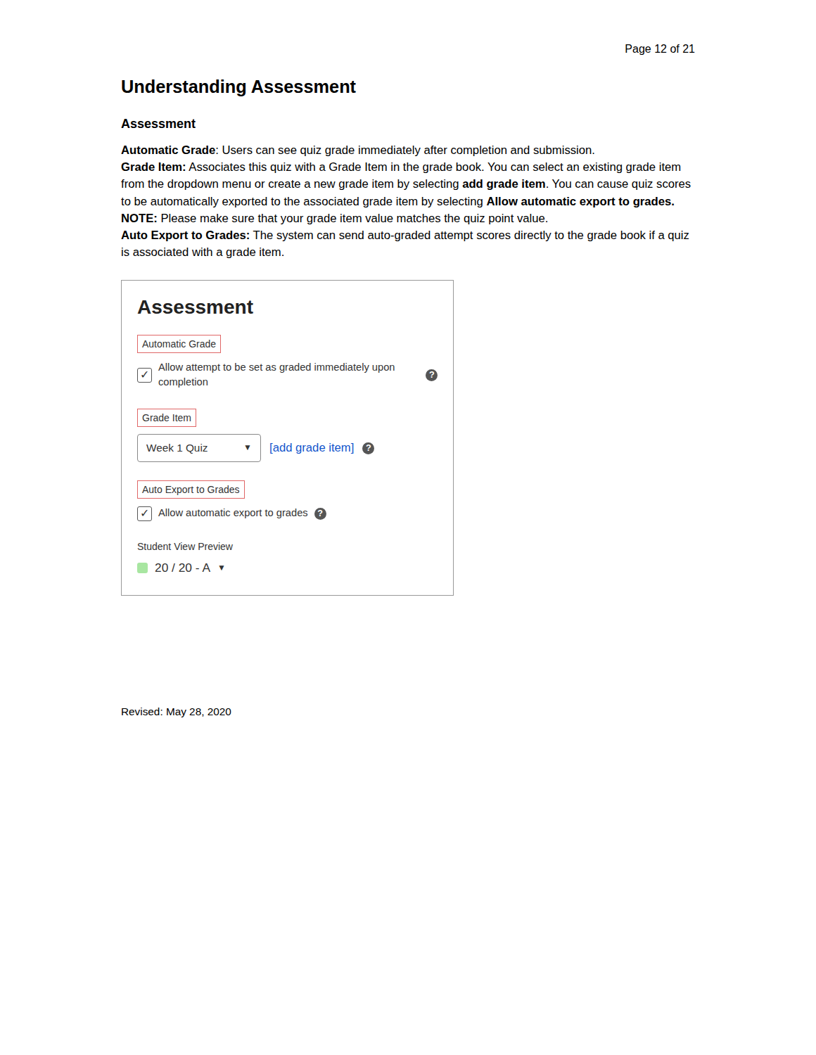Page 12 of 21
Understanding Assessment
Assessment
Automatic Grade: Users can see quiz grade immediately after completion and submission.
Grade Item: Associates this quiz with a Grade Item in the grade book. You can select an existing grade item from the dropdown menu or create a new grade item by selecting add grade item. You can cause quiz scores to be automatically exported to the associated grade item by selecting Allow automatic export to grades.
NOTE: Please make sure that your grade item value matches the quiz point value.
Auto Export to Grades: The system can send auto-graded attempt scores directly to the grade book if a quiz is associated with a grade item.
Assessment
Automatic Grade
✓ Allow attempt to be set as graded immediately upon completion ?
Grade Item
Week 1 Quiz ▼ [add grade item] ?
Auto Export to Grades
✓ Allow automatic export to grades ?
Student View Preview
20 / 20 - A ▼
Revised: May 28, 2020